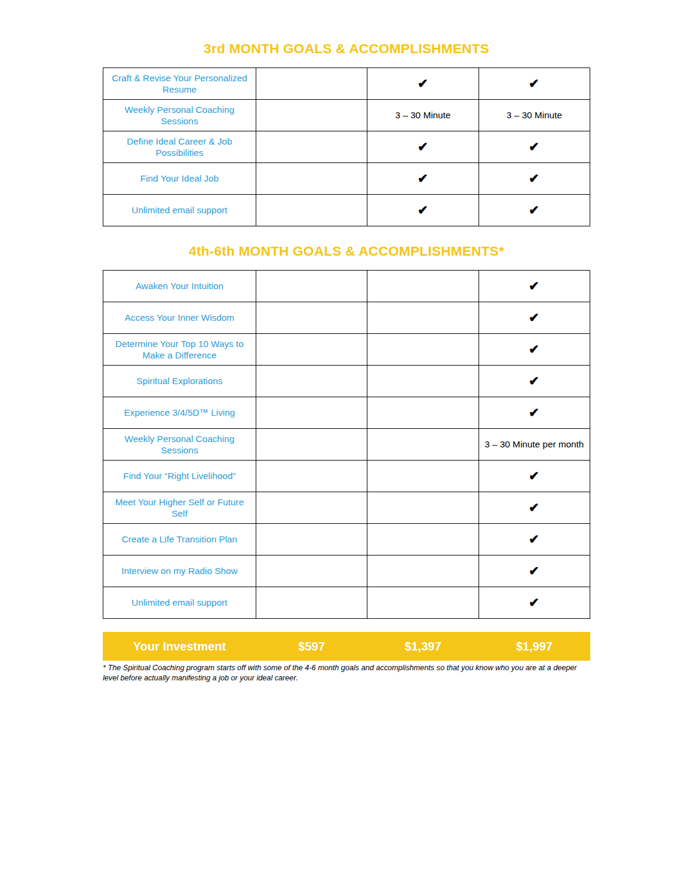3rd MONTH GOALS & ACCOMPLISHMENTS
| Craft & Revise Your Personalized Resume | | ✔ | ✔ |
| Weekly Personal Coaching Sessions | | 3 – 30 Minute | 3 – 30 Minute |
| Define Ideal Career & Job Possibilities | | ✔ | ✔ |
| Find Your Ideal Job | | ✔ | ✔ |
| Unlimited email support | | ✔ | ✔ |
4th-6th MONTH GOALS & ACCOMPLISHMENTS*
| Awaken Your Intuition | | | ✔ |
| Access Your Inner Wisdom | | | ✔ |
| Determine Your Top 10 Ways to Make a Difference | | | ✔ |
| Spiritual Explorations | | | ✔ |
| Experience 3/4/5D™ Living | | | ✔ |
| Weekly Personal Coaching Sessions | | | 3 – 30 Minute per month |
| Find Your “Right Livelihood” | | | ✔ |
| Meet Your Higher Self or Future Self | | | ✔ |
| Create a Life Transition Plan | | | ✔ |
| Interview on my Radio Show | | | ✔ |
| Unlimited email support | | | ✔ |
| Your Investment | $597 | $1,397 | $1,997 |
* The Spiritual Coaching program starts off with some of the 4-6 month goals and accomplishments so that you know who you are at a deeper level before actually manifesting a job or your ideal career.